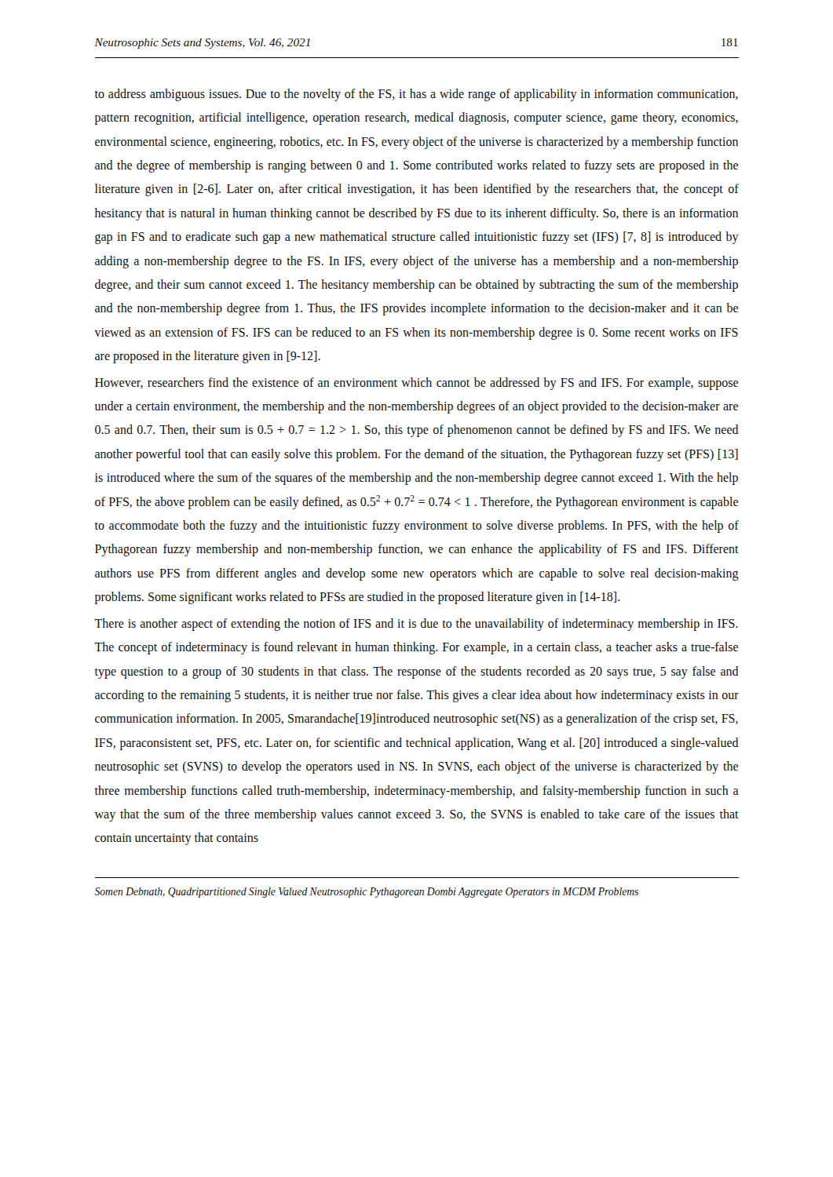Neutrosophic Sets and Systems, Vol. 46, 2021 181
to address ambiguous issues. Due to the novelty of the FS, it has a wide range of applicability in information communication, pattern recognition, artificial intelligence, operation research, medical diagnosis, computer science, game theory, economics, environmental science, engineering, robotics, etc. In FS, every object of the universe is characterized by a membership function and the degree of membership is ranging between 0 and 1. Some contributed works related to fuzzy sets are proposed in the literature given in [2-6]. Later on, after critical investigation, it has been identified by the researchers that, the concept of hesitancy that is natural in human thinking cannot be described by FS due to its inherent difficulty. So, there is an information gap in FS and to eradicate such gap a new mathematical structure called intuitionistic fuzzy set (IFS) [7, 8] is introduced by adding a non-membership degree to the FS. In IFS, every object of the universe has a membership and a non-membership degree, and their sum cannot exceed 1. The hesitancy membership can be obtained by subtracting the sum of the membership and the non-membership degree from 1. Thus, the IFS provides incomplete information to the decision-maker and it can be viewed as an extension of FS. IFS can be reduced to an FS when its non-membership degree is 0. Some recent works on IFS are proposed in the literature given in [9-12].
However, researchers find the existence of an environment which cannot be addressed by FS and IFS. For example, suppose under a certain environment, the membership and the non-membership degrees of an object provided to the decision-maker are 0.5 and 0.7. Then, their sum is 0.5 + 0.7 = 1.2 > 1. So, this type of phenomenon cannot be defined by FS and IFS. We need another powerful tool that can easily solve this problem. For the demand of the situation, the Pythagorean fuzzy set (PFS) [13] is introduced where the sum of the squares of the membership and the non-membership degree cannot exceed 1. With the help of PFS, the above problem can be easily defined, as 0.52 + 0.72 = 0.74 < 1 . Therefore, the Pythagorean environment is capable to accommodate both the fuzzy and the intuitionistic fuzzy environment to solve diverse problems. In PFS, with the help of Pythagorean fuzzy membership and non-membership function, we can enhance the applicability of FS and IFS. Different authors use PFS from different angles and develop some new operators which are capable to solve real decision-making problems. Some significant works related to PFSs are studied in the proposed literature given in [14-18].
There is another aspect of extending the notion of IFS and it is due to the unavailability of indeterminacy membership in IFS. The concept of indeterminacy is found relevant in human thinking. For example, in a certain class, a teacher asks a true-false type question to a group of 30 students in that class. The response of the students recorded as 20 says true, 5 say false and according to the remaining 5 students, it is neither true nor false. This gives a clear idea about how indeterminacy exists in our communication information. In 2005, Smarandache[19]introduced neutrosophic set(NS) as a generalization of the crisp set, FS, IFS, paraconsistent set, PFS, etc. Later on, for scientific and technical application, Wang et al. [20] introduced a single-valued neutrosophic set (SVNS) to develop the operators used in NS. In SVNS, each object of the universe is characterized by the three membership functions called truth-membership, indeterminacy-membership, and falsity-membership function in such a way that the sum of the three membership values cannot exceed 3. So, the SVNS is enabled to take care of the issues that contain uncertainty that contains
Somen Debnath, Quadripartitioned Single Valued Neutrosophic Pythagorean Dombi Aggregate Operators in MCDM Problems